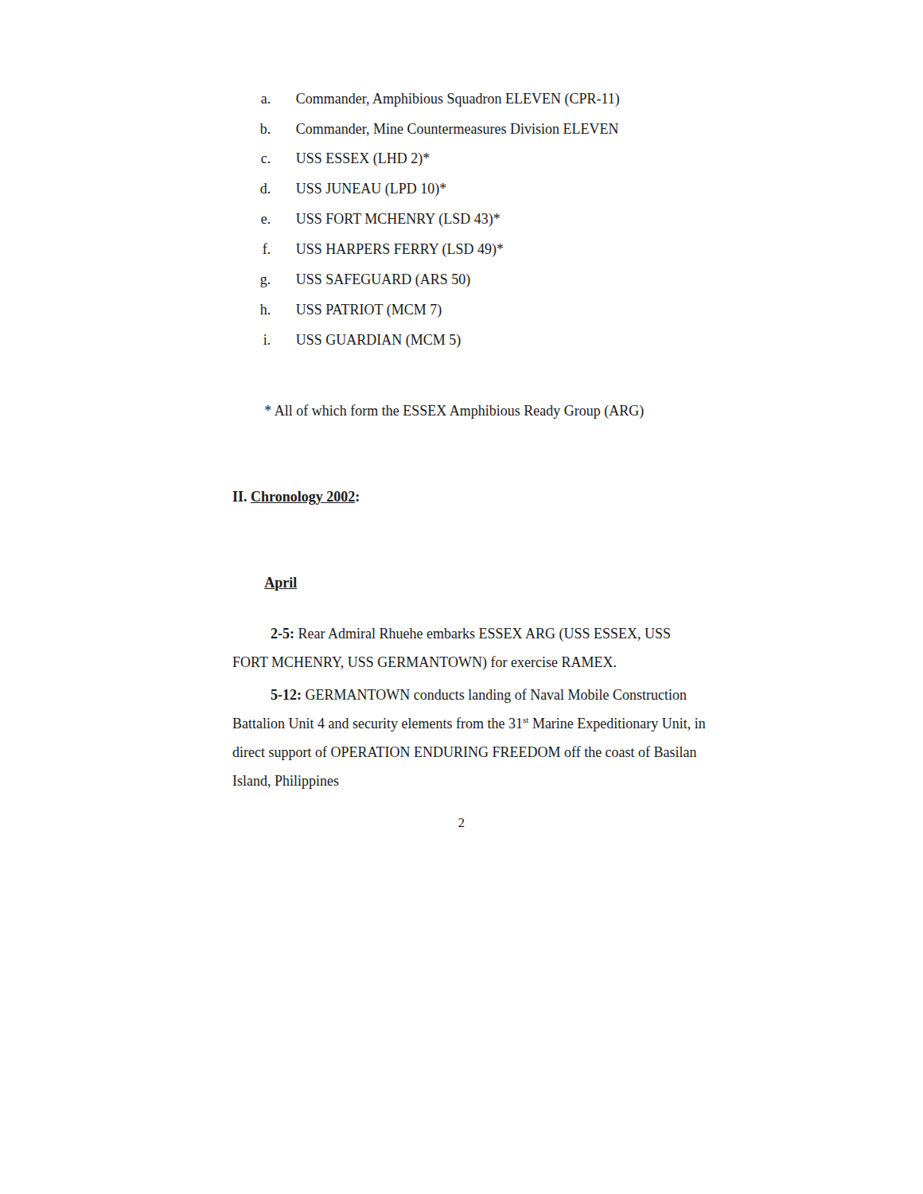Commander, Amphibious Squadron ELEVEN (CPR-11)
Commander, Mine Countermeasures Division ELEVEN
USS ESSEX (LHD 2)*
USS JUNEAU (LPD 10)*
USS FORT MCHENRY (LSD 43)*
USS HARPERS FERRY (LSD 49)*
USS SAFEGUARD (ARS 50)
USS PATRIOT (MCM 7)
USS GUARDIAN (MCM 5)
* All of which form the ESSEX Amphibious Ready Group (ARG)
II. Chronology 2002:
April
2-5: Rear Admiral Rhuehe embarks ESSEX ARG (USS ESSEX, USS FORT MCHENRY, USS GERMANTOWN) for exercise RAMEX.
5-12: GERMANTOWN conducts landing of Naval Mobile Construction Battalion Unit 4 and security elements from the 31st Marine Expeditionary Unit, in direct support of OPERATION ENDURING FREEDOM off the coast of Basilan Island, Philippines
2